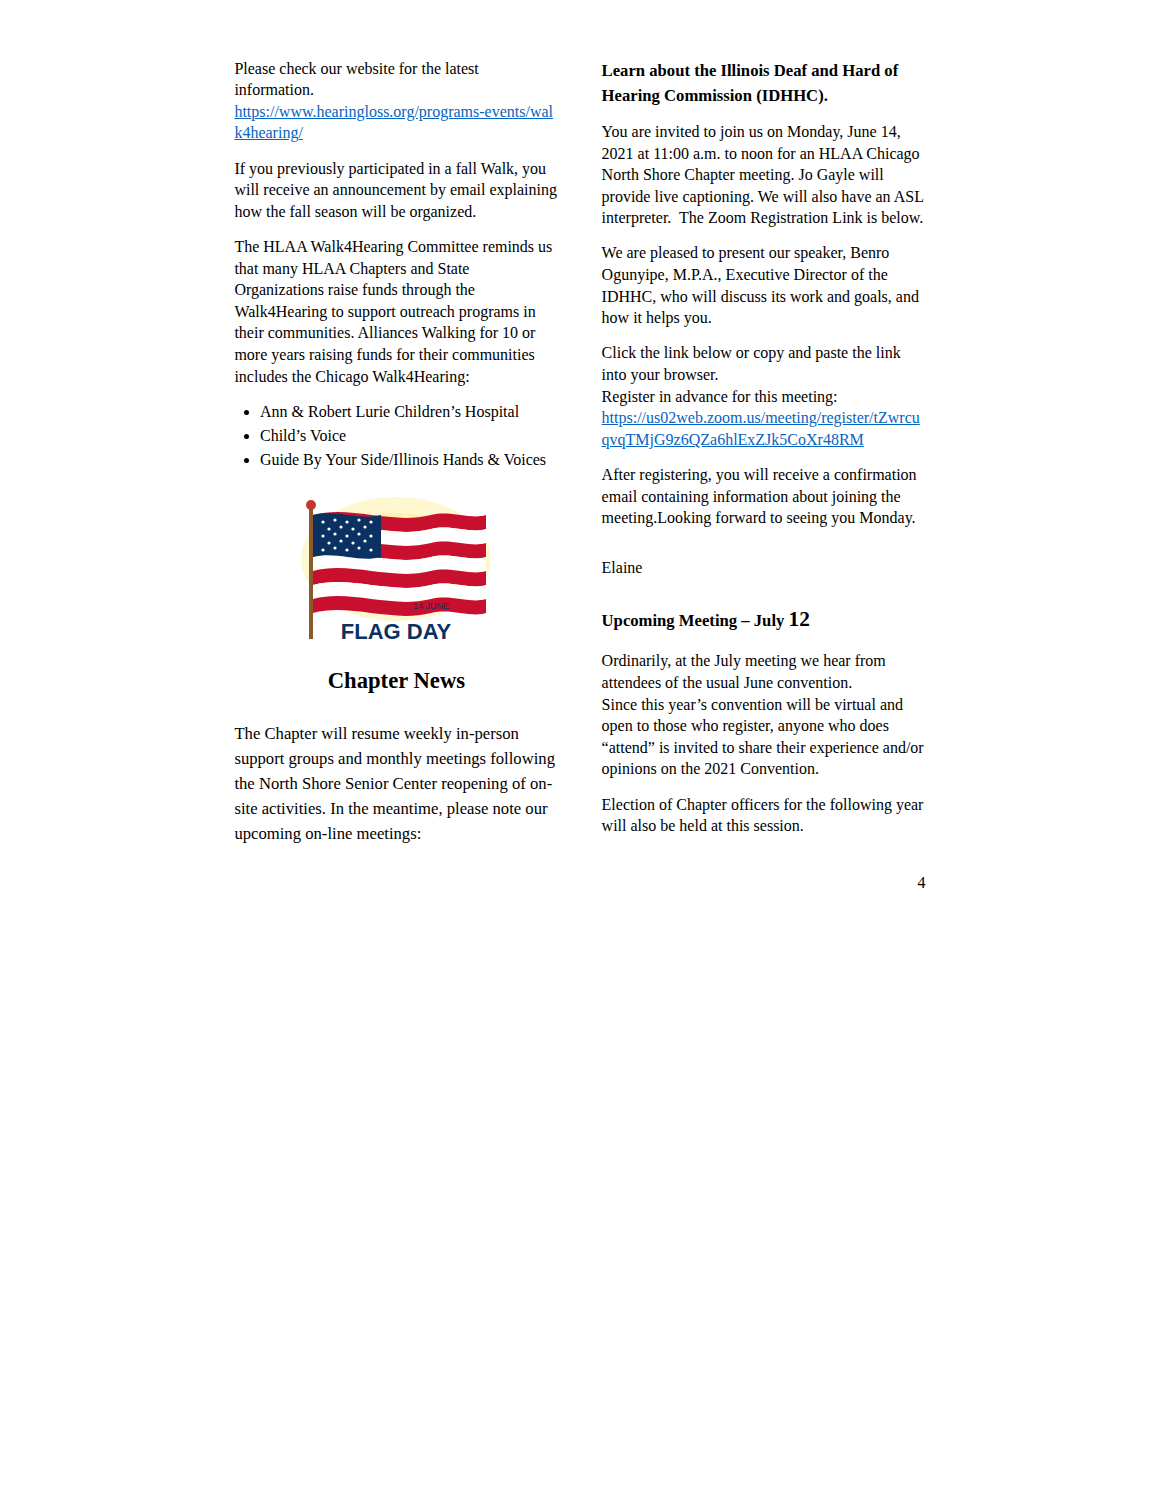Please check our website for the latest information.
https://www.hearingloss.org/programs-events/walk4hearing/
If you previously participated in a fall Walk, you will receive an announcement by email explaining how the fall season will be organized.
The HLAA Walk4Hearing Committee reminds us that many HLAA Chapters and State Organizations raise funds through the Walk4Hearing to support outreach programs in their communities. Alliances Walking for 10 or more years raising funds for their communities includes the Chicago Walk4Hearing:
Ann & Robert Lurie Children’s Hospital
Child’s Voice
Guide By Your Side/Illinois Hands & Voices
14 JUNE FLAG DAY
Chapter News
The Chapter will resume weekly in-person support groups and monthly meetings following the North Shore Senior Center reopening of on-site activities. In the meantime, please note our upcoming on-line meetings:
Learn about the Illinois Deaf and Hard of Hearing Commission (IDHHC).
You are invited to join us on Monday, June 14, 2021 at 11:00 a.m. to noon for an HLAA Chicago North Shore Chapter meeting. Jo Gayle will provide live captioning. We will also have an ASL interpreter. The Zoom Registration Link is below.
We are pleased to present our speaker, Benro Ogunyipe, M.P.A., Executive Director of the IDHHC, who will discuss its work and goals, and how it helps you.
Click the link below or copy and paste the link into your browser.
Register in advance for this meeting:
https://us02web.zoom.us/meeting/register/tZwrcuqvqTMjG9z6QZa6hlExZJk5CoXr48RM
After registering, you will receive a confirmation email containing information about joining the meeting.Looking forward to seeing you Monday.
Elaine
Upcoming Meeting – July 12
Ordinarily, at the July meeting we hear from attendees of the usual June convention.
Since this year’s convention will be virtual and open to those who register, anyone who does “attend” is invited to share their experience and/or opinions on the 2021 Convention.
Election of Chapter officers for the following year will also be held at this session.
4